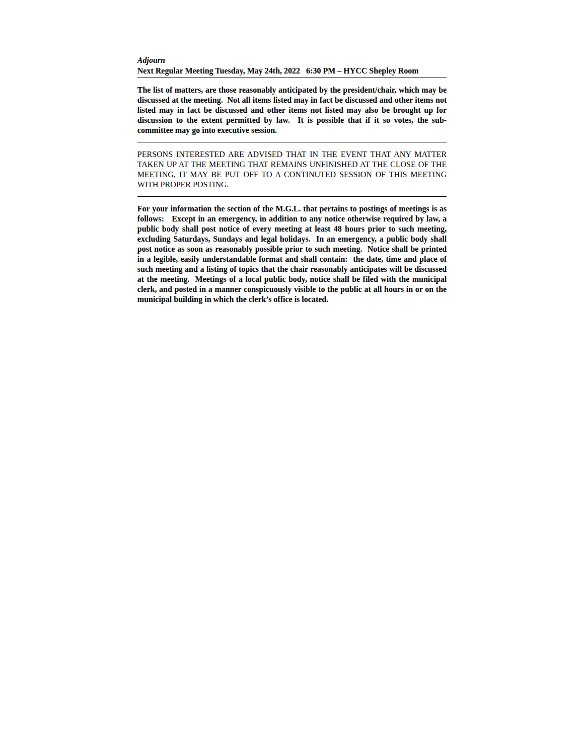Adjourn
Next Regular Meeting Tuesday, May 24th, 2022 6:30 PM – HYCC Shepley Room
The list of matters, are those reasonably anticipated by the president/chair, which may be discussed at the meeting. Not all items listed may in fact be discussed and other items not listed may in fact be discussed and other items not listed may also be brought up for discussion to the extent permitted by law. It is possible that if it so votes, the sub-committee may go into executive session.
PERSONS INTERESTED ARE ADVISED THAT IN THE EVENT THAT ANY MATTER TAKEN UP AT THE MEETING THAT REMAINS UNFINISHED AT THE CLOSE OF THE MEETING, IT MAY BE PUT OFF TO A CONTINUTED SESSION OF THIS MEETING WITH PROPER POSTING.
For your information the section of the M.G.L. that pertains to postings of meetings is as follows: Except in an emergency, in addition to any notice otherwise required by law, a public body shall post notice of every meeting at least 48 hours prior to such meeting, excluding Saturdays, Sundays and legal holidays. In an emergency, a public body shall post notice as soon as reasonably possible prior to such meeting. Notice shall be printed in a legible, easily understandable format and shall contain: the date, time and place of such meeting and a listing of topics that the chair reasonably anticipates will be discussed at the meeting. Meetings of a local public body, notice shall be filed with the municipal clerk, and posted in a manner conspicuously visible to the public at all hours in or on the municipal building in which the clerk’s office is located.